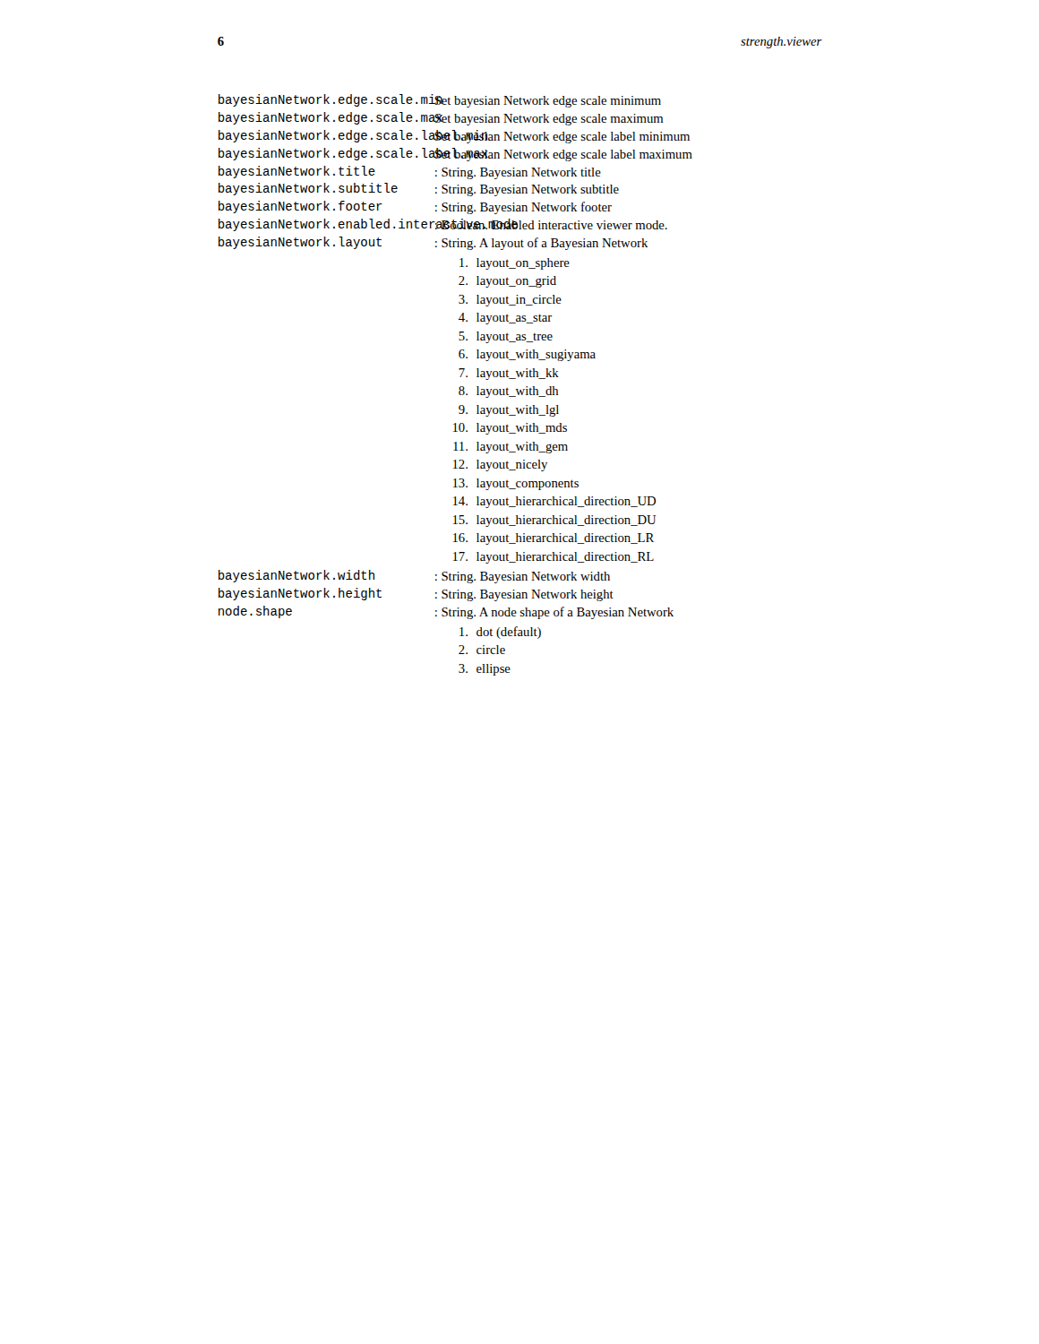6 strength.viewer
bayesianNetwork.edge.scale.min
Set bayesian Network edge scale minimum
bayesianNetwork.edge.scale.max
Set bayesian Network edge scale maximum
bayesianNetwork.edge.scale.label.min
Set bayesian Network edge scale label minimum
bayesianNetwork.edge.scale.label.max
Set bayesian Network edge scale label maximum
bayesianNetwork.title
: String. Bayesian Network title
bayesianNetwork.subtitle
: String. Bayesian Network subtitle
bayesianNetwork.footer
: String. Bayesian Network footer
bayesianNetwork.enabled.interactive.mode
: Boolean. Enabled interactive viewer mode.
bayesianNetwork.layout
: String. A layout of a Bayesian Network
layout_on_sphere
layout_on_grid
layout_in_circle
layout_as_star
layout_as_tree
layout_with_sugiyama
layout_with_kk
layout_with_dh
layout_with_lgl
layout_with_mds
layout_with_gem
layout_nicely
layout_components
layout_hierarchical_direction_UD
layout_hierarchical_direction_DU
layout_hierarchical_direction_LR
layout_hierarchical_direction_RL
bayesianNetwork.width
: String. Bayesian Network width
bayesianNetwork.height
: String. Bayesian Network height
node.shape
: String. A node shape of a Bayesian Network
dot (default)
circle
ellipse